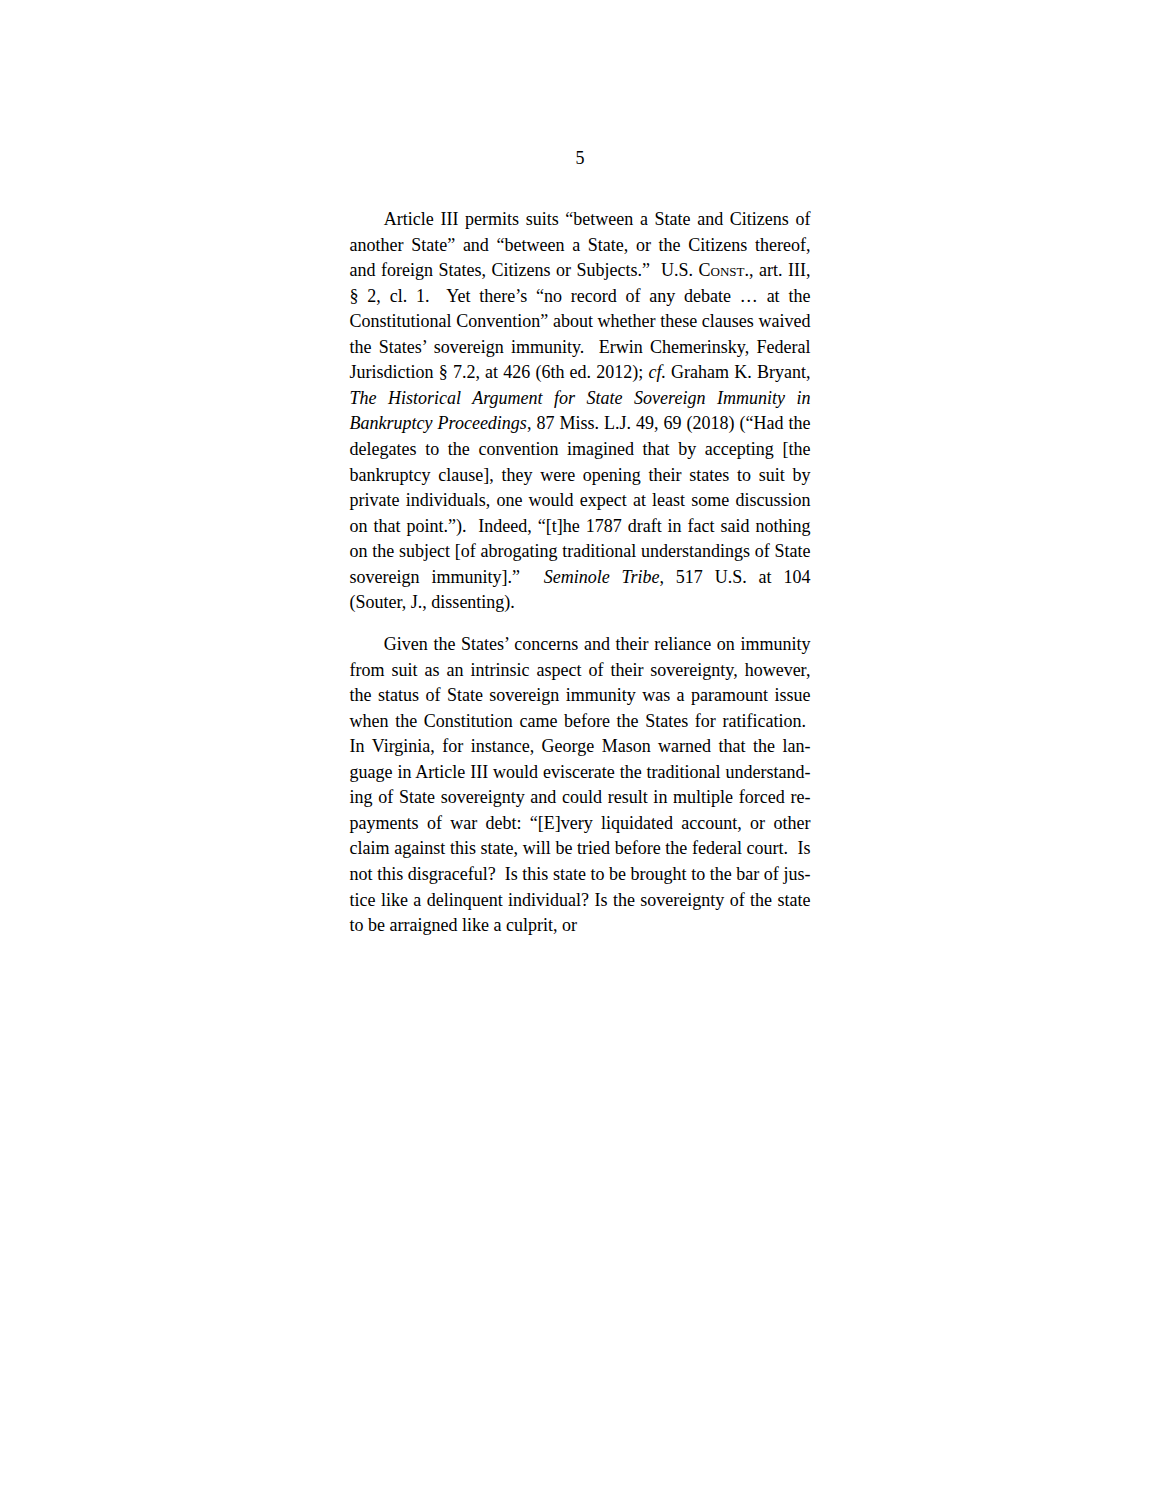5
Article III permits suits “between a State and Citizens of another State” and “between a State, or the Citizens thereof, and foreign States, Citizens or Subjects.” U.S. Const., art. III, § 2, cl. 1. Yet there’s “no record of any debate … at the Constitutional Convention” about whether these clauses waived the States’ sovereign immunity. Erwin Chemerinsky, Federal Jurisdiction § 7.2, at 426 (6th ed. 2012); cf. Graham K. Bryant, The Historical Argument for State Sovereign Immunity in Bankruptcy Proceedings, 87 Miss. L.J. 49, 69 (2018) (“Had the delegates to the convention imagined that by accepting [the bankruptcy clause], they were opening their states to suit by private individuals, one would expect at least some discussion on that point.”). Indeed, “[t]he 1787 draft in fact said nothing on the subject [of abrogating traditional understandings of State sovereign immunity].” Seminole Tribe, 517 U.S. at 104 (Souter, J., dissenting).
Given the States’ concerns and their reliance on immunity from suit as an intrinsic aspect of their sovereignty, however, the status of State sovereign immunity was a paramount issue when the Constitution came before the States for ratification. In Virginia, for instance, George Mason warned that the language in Article III would eviscerate the traditional understanding of State sovereignty and could result in multiple forced repayments of war debt: “[E]very liquidated account, or other claim against this state, will be tried before the federal court. Is not this disgraceful? Is this state to be brought to the bar of justice like a delinquent individual? Is the sovereignty of the state to be arraigned like a culprit, or